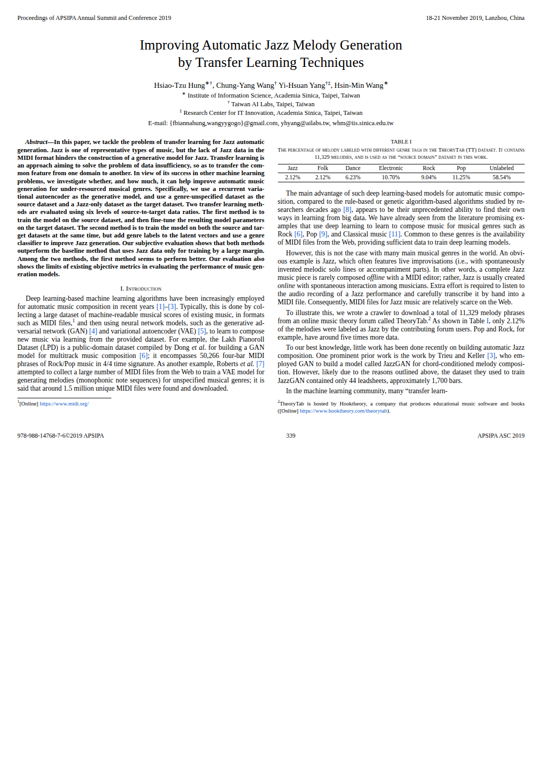Proceedings of APSIPA Annual Summit and Conference 2019 18-21 November 2019, Lanzhou, China
Improving Automatic Jazz Melody Generation
by Transfer Learning Techniques
Hsiao-Tzu Hung∗†, Chung-Yang Wang† Yi-Hsuan Yang†‡, Hsin-Min Wang∗
∗ Institute of Information Science, Academia Sinica, Taipei, Taiwan
† Taiwan AI Labs, Taipei, Taiwan
‡ Research Center for IT Innovation, Academia Sinica, Taipei, Taiwan
E-mail: {fbiannahung,wangyygogo}@gmail.com, yhyang@ailabs.tw, whm@iis.sinica.edu.tw
Abstract—In this paper, we tackle the problem of transfer learning for Jazz automatic generation. Jazz is one of representative types of music, but the lack of Jazz data in the MIDI format hinders the construction of a generative model for Jazz. Transfer learning is an approach aiming to solve the problem of data insufficiency, so as to transfer the common feature from one domain to another. In view of its success in other machine learning problems, we investigate whether, and how much, it can help improve automatic music generation for under-resourced musical genres. Specifically, we use a recurrent variational autoencoder as the generative model, and use a genre-unspecified dataset as the source dataset and a Jazz-only dataset as the target dataset. Two transfer learning methods are evaluated using six levels of source-to-target data ratios. The first method is to train the model on the source dataset, and then fine-tune the resulting model parameters on the target dataset. The second method is to train the model on both the source and target datasets at the same time, but add genre labels to the latent vectors and use a genre classifier to improve Jazz generation. Our subjective evaluation shows that both methods outperform the baseline method that uses Jazz data only for training by a large margin. Among the two methods, the first method seems to perform better. Our evaluation also shows the limits of existing objective metrics in evaluating the performance of music generation models.
I. Introduction
Deep learning-based machine learning algorithms have been increasingly employed for automatic music composition in recent years [1]–[3]. Typically, this is done by collecting a large dataset of machine-readable musical scores of existing music, in formats such as MIDI files,1 and then using neural network models, such as the generative adversarial network (GAN) [4] and variational autoencoder (VAE) [5], to learn to compose new music via learning from the provided dataset. For example, the Lakh Pianoroll Dataset (LPD) is a public-domain dataset compiled by Dong et al. for building a GAN model for multitrack music composition [6]; it encompasses 50,266 four-bar MIDI phrases of Rock/Pop music in 4/4 time signature. As another example, Roberts et al. [7] attempted to collect a large number of MIDI files from the Web to train a VAE model for generating melodies (monophonic note sequences) for unspecified musical genres; it is said that around 1.5 million unique MIDI files were found and downloaded.
1[Online] https://www.midi.org/
TABLE I The percentage of melody labeled with different genre tags in the TheoryTab (TT) dataset. It contains 11,329 melodies, and is used as the “source domain” dataset in this work.
| Jazz | Folk | Dance | Electronic | Rock | Pop | Unlabeled |
| --- | --- | --- | --- | --- | --- | --- |
| 2.12% | 2.12% | 6.23% | 10.70% | 9.04% | 11.25% | 58.54% |
The main advantage of such deep learning-based models for automatic music composition, compared to the rule-based or genetic algorithm-based algorithms studied by researchers decades ago [8], appears to be their unprecedented ability to find their own ways in learning from big data. We have already seen from the literature promising examples that use deep learning to learn to compose music for musical genres such as Rock [6], Pop [9], and Classical music [11]. Common to these genres is the availability of MIDI files from the Web, providing sufficient data to train deep learning models.
However, this is not the case with many main musical genres in the world. An obvious example is Jazz, which often features live improvisations (i.e., with spontaneously invented melodic solo lines or accompaniment parts). In other words, a complete Jazz music piece is rarely composed offline with a MIDI editor; rather, Jazz is usually created online with spontaneous interaction among musicians. Extra effort is required to listen to the audio recording of a Jazz performance and carefully transcribe it by hand into a MIDI file. Consequently, MIDI files for Jazz music are relatively scarce on the Web.
To illustrate this, we wrote a crawler to download a total of 11,329 melody phrases from an online music theory forum called TheoryTab.2 As shown in Table I, only 2.12% of the melodies were labeled as Jazz by the contributing forum users. Pop and Rock, for example, have around five times more data.
To our best knowledge, little work has been done recently on building automatic Jazz composition. One prominent prior work is the work by Trieu and Keller [3], who employed GAN to build a model called JazzGAN for chord-conditioned melody composition. However, likely due to the reasons outlined above, the dataset they used to train JazzGAN contained only 44 leadsheets, approximately 1,700 bars.
In the machine learning community, many “transfer learn-
2TheoryTab is hosted by Hooktheory, a company that produces educational music software and books ([Online] https://www.hooktheory.com/theorytab).
978-988-14768-7-6©2019 APSIPA 339 APSIPA ASC 2019